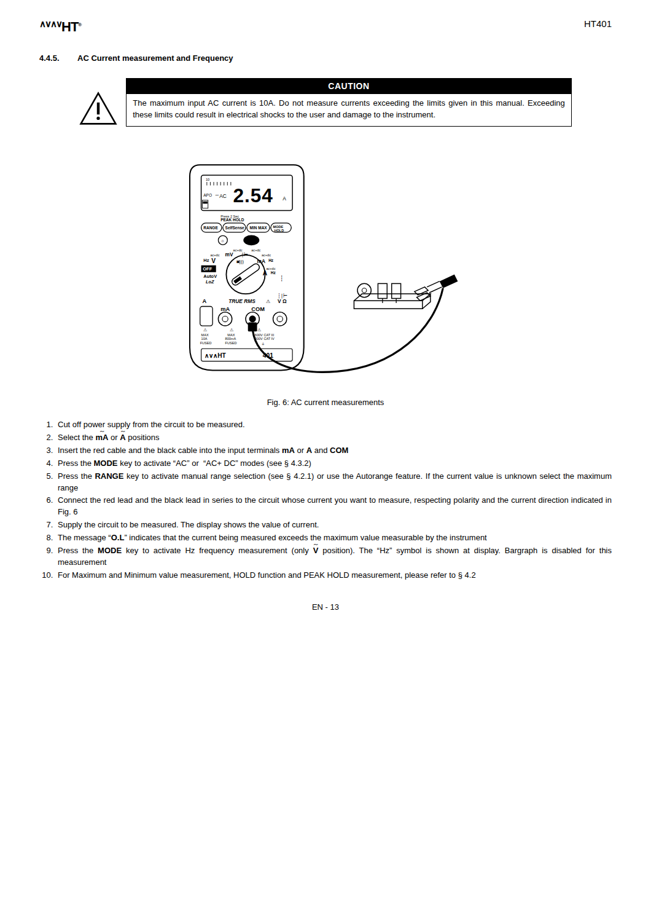∧∨∧∨HT®
HT401
4.4.5. AC Current measurement and Frequency
CAUTION
The maximum input AC current is 10A. Do not measure currents exceeding the limits given in this manual. Exceeding these limits could result in electrical shocks to the user and damage to the instrument.
10 2.54 A APO ∼ AC Press 2 Sec PEAK HOLD RANGE SelfSense MIN MAX MODE HOLD ☼ ac+dc ac+dc ac+dc mV ∣⊢ ac+dc Hz V ◙))) mA Hz OFF ac+dc A Hz AutoV LoZ ┆ ┆∣⊢ V Ω A TRUE RMS ⚠ mA COM ⚠ MAX 10A FUSED ⚠ MAX 800mA FUSED ⚠ 600V CAT III 300V CAT IV ⏚ ∧∨∧HT 401
Fig. 6: AC current measurements
Cut off power supply from the circuit to be measured.
Select the mA or A positions
Insert the red cable and the black cable into the input terminals mA or A and COM
Press the MODE key to activate “AC” or “AC+ DC” modes (see § 4.3.2)
Press the RANGE key to activate manual range selection (see § 4.2.1) or use the Autorange feature. If the current value is unknown select the maximum range
Connect the red lead and the black lead in series to the circuit whose current you want to measure, respecting polarity and the current direction indicated in Fig. 6
Supply the circuit to be measured. The display shows the value of current.
The message “O.L” indicates that the current being measured exceeds the maximum value measurable by the instrument
Press the MODE key to activate Hz frequency measurement (only V position). The “Hz” symbol is shown at display. Bargraph is disabled for this measurement
For Maximum and Minimum value measurement, HOLD function and PEAK HOLD measurement, please refer to § 4.2
EN - 13